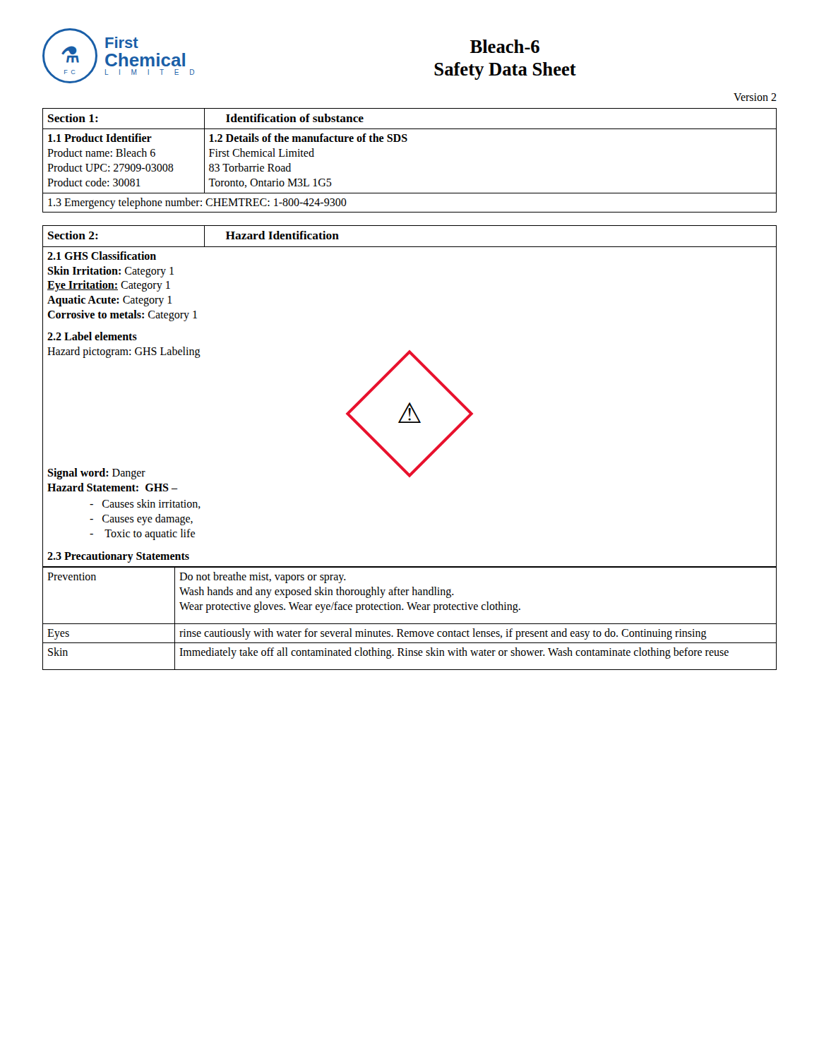⚗ F C
First
Chemical
L I M I T E D
Bleach-6
Safety Data Sheet
Version 2
| Section 1: | Identification of substance |
| 1.1 Product Identifier Product name: Bleach 6 Product UPC: 27909-03008 Product code: 30081 | 1.2 Details of the manufacture of the SDS First Chemical Limited 83 Torbarrie Road Toronto, Ontario M3L 1G5 |
| 1.3 Emergency telephone number: CHEMTREC: 1-800-424-9300 |
| Section 2: | Hazard Identification |
| 2.1 GHS Classification Skin Irritation: Category 1 Eye Irritation: Category 1 Aquatic Acute: Category 1 Corrosive to metals: Category 1 2.2 Label elements Hazard pictogram: GHS Labeling ⚠ Signal word: Danger Hazard Statement: GHS – Causes skin irritation, Causes eye damage, Toxic to aquatic life 2.3 Precautionary Statements |
| Prevention | Do not breathe mist, vapors or spray. Wash hands and any exposed skin thoroughly after handling. Wear protective gloves. Wear eye/face protection. Wear protective clothing. |
| Eyes | rinse cautiously with water for several minutes. Remove contact lenses, if present and easy to do. Continuing rinsing |
| Skin | Immediately take off all contaminated clothing. Rinse skin with water or shower. Wash contaminate clothing before reuse |